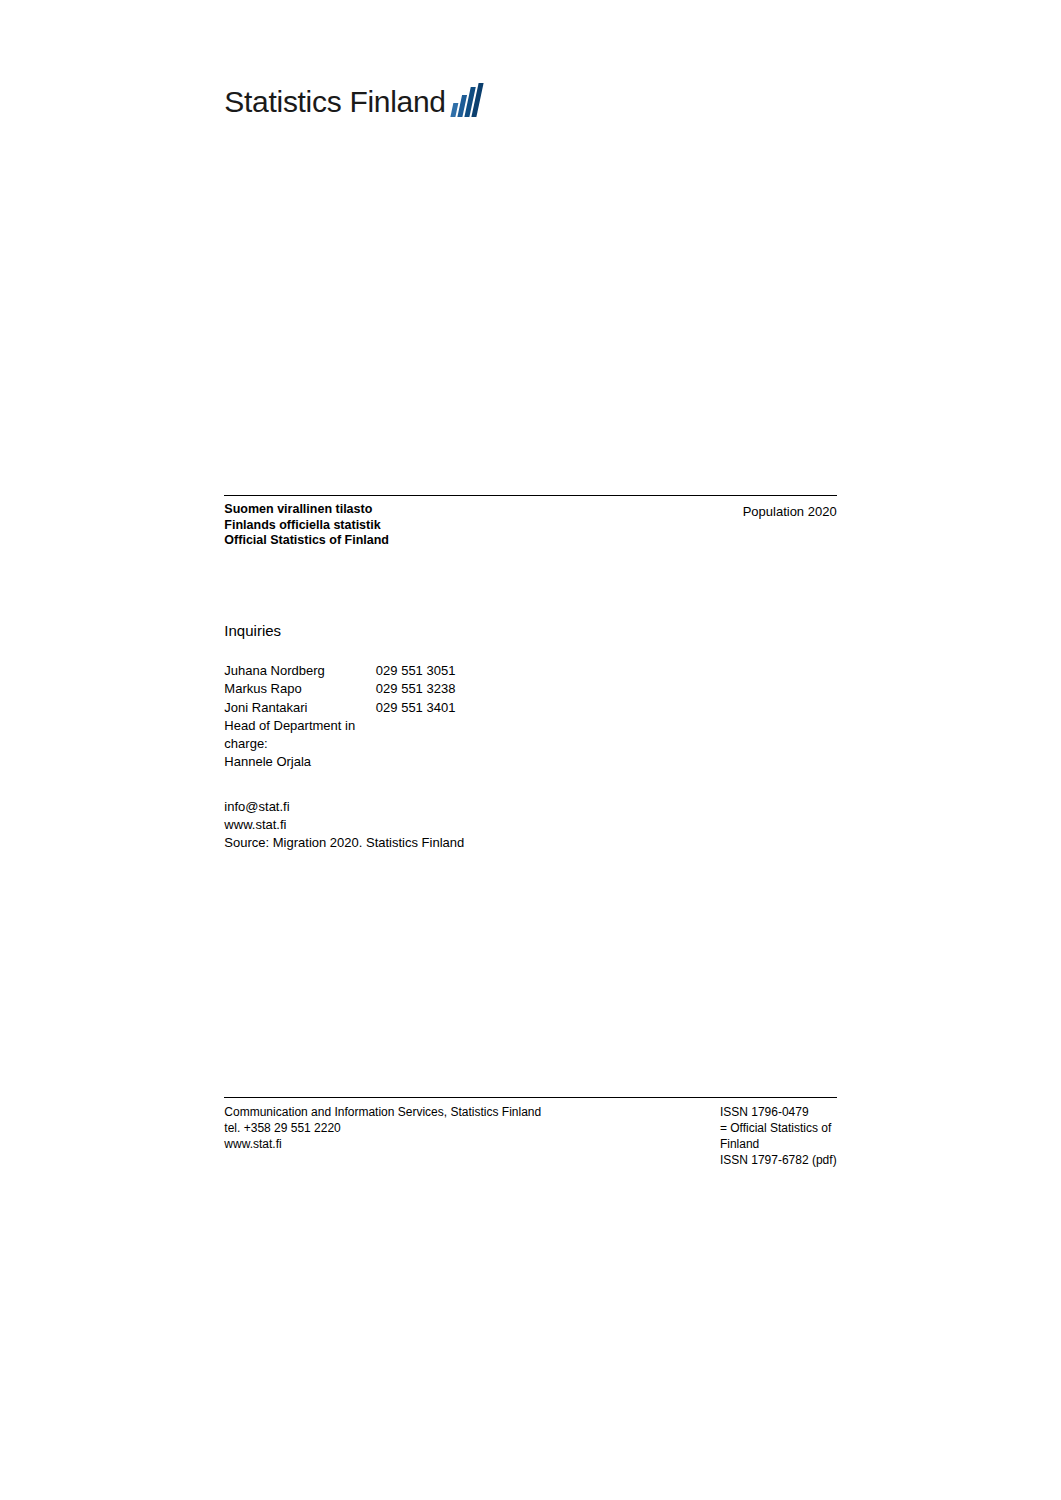Statistics Finland
Suomen virallinen tilasto
Finlands officiella statistik
Official Statistics of Finland
Population 2020
Inquiries
| Juhana Nordberg | 029 551 3051 |
| Markus Rapo | 029 551 3238 |
| Joni Rantakari | 029 551 3401 |
Head of Department in
charge:
Hannele Orjala
info@stat.fi
www.stat.fi
Source: Migration 2020. Statistics Finland
Communication and Information Services, Statistics Finland
tel. +358 29 551 2220
www.stat.fi
ISSN 1796-0479
= Official Statistics of
Finland
ISSN 1797-6782 (pdf)